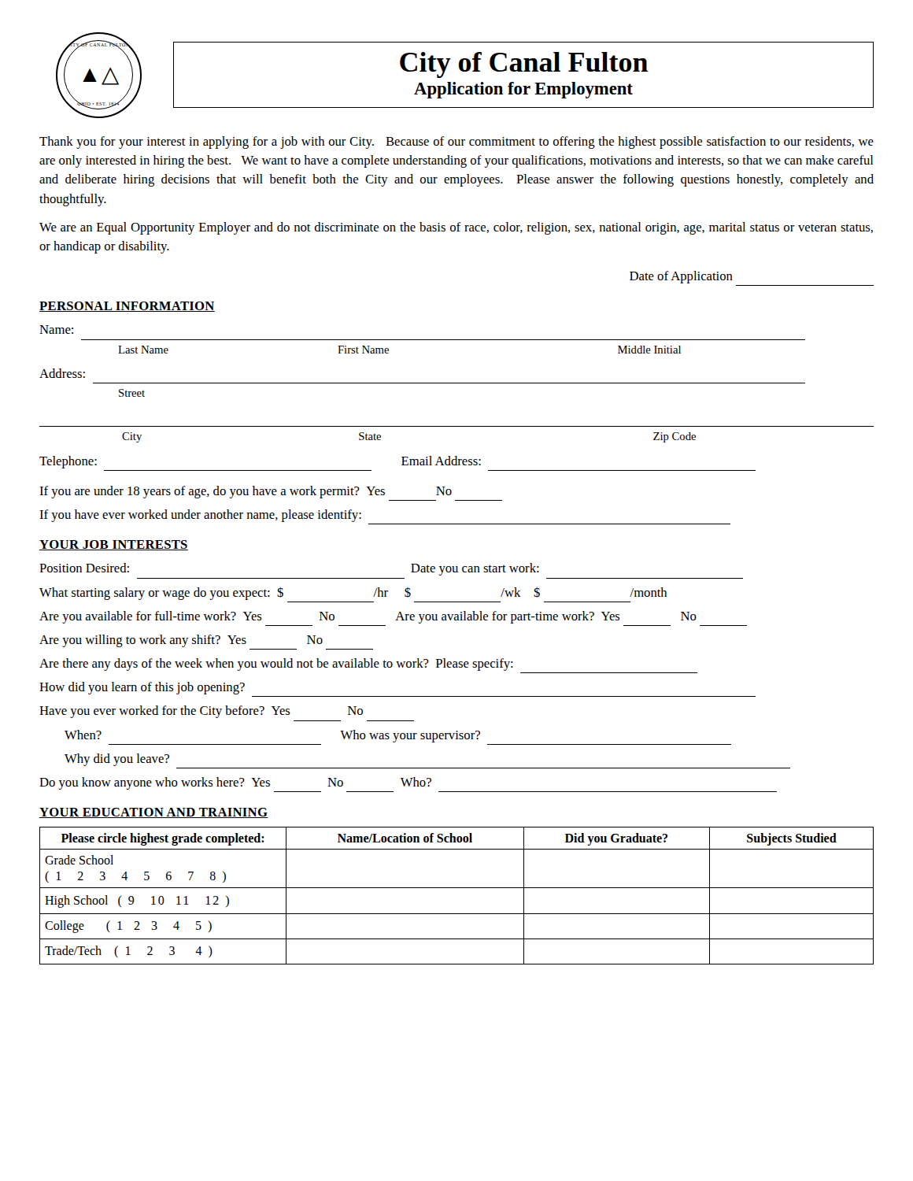CITY OF CANAL FULTON
▲△
OHIO • EST. 1814
City of Canal Fulton
Application for Employment
Thank you for your interest in applying for a job with our City. Because of our commitment to offering the highest possible satisfaction to our residents, we are only interested in hiring the best. We want to have a complete understanding of your qualifications, motivations and interests, so that we can make careful and deliberate hiring decisions that will benefit both the City and our employees. Please answer the following questions honestly, completely and thoughtfully.
We are an Equal Opportunity Employer and do not discriminate on the basis of race, color, religion, sex, national origin, age, marital status or veteran status, or handicap or disability.
Date of Application
PERSONAL INFORMATION
Name:
Last Name First Name Middle Initial
Address:
Street
City State Zip Code
Telephone: Email Address:
If you are under 18 years of age, do you have a work permit? Yes No
If you have ever worked under another name, please identify:
YOUR JOB INTERESTS
Position Desired: Date you can start work:
What starting salary or wage do you expect: $ /hr $ /wk $ /month
Are you available for full-time work? Yes No Are you available for part-time work? Yes No
Are you willing to work any shift? Yes No
Are there any days of the week when you would not be available to work? Please specify:
How did you learn of this job opening?
Have you ever worked for the City before? Yes No
When? Who was your supervisor?
Why did you leave?
Do you know anyone who works here? Yes No Who?
YOUR EDUCATION AND TRAINING
| Please circle highest grade completed: | Name/Location of School | Did you Graduate? | Subjects Studied |
| --- | --- | --- | --- |
| Grade School ( 1 2 3 4 5 6 7 8 ) | | | |
| High School ( 9 10 11 12 ) | | | |
| College ( 1 2 3 4 5 ) | | | |
| Trade/Tech ( 1 2 3 4 ) | | | |